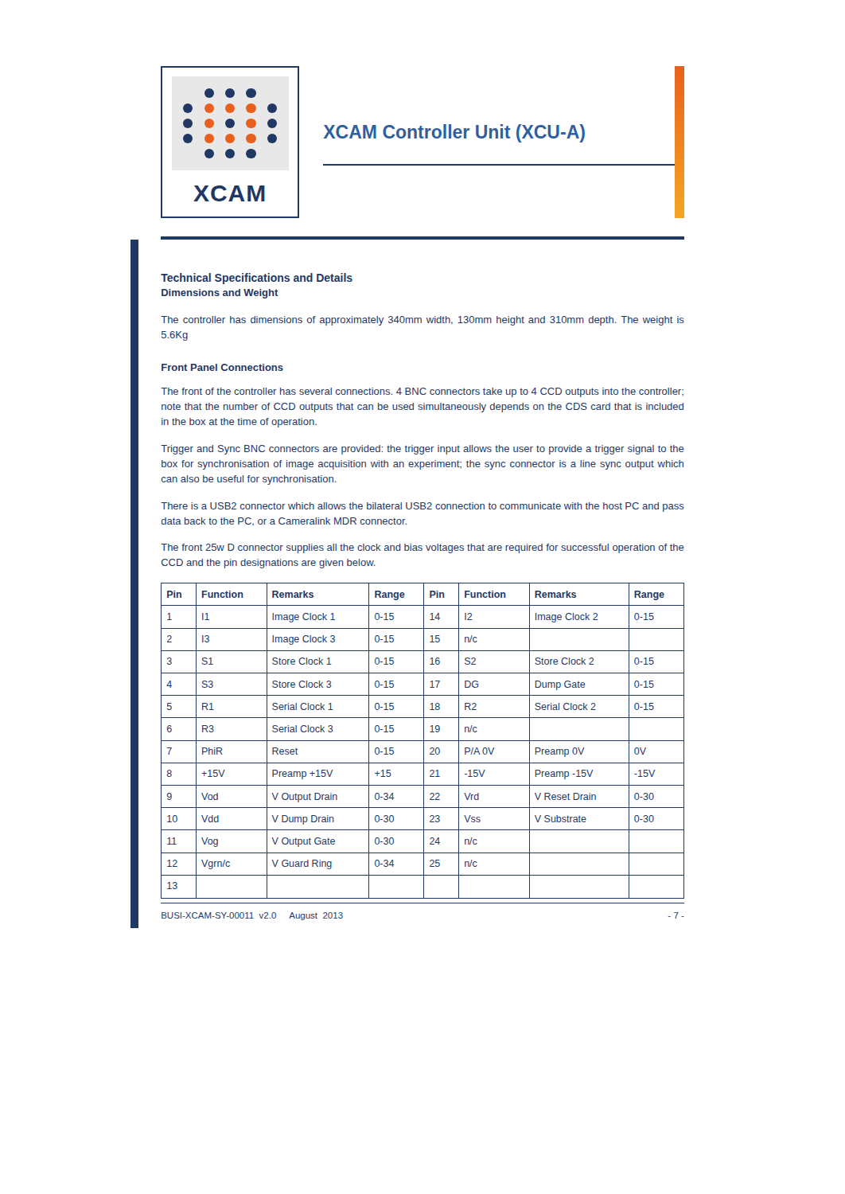XCAM
XCAM Controller Unit (XCU-A)
Technical Specifications and Details
Dimensions and Weight
The controller has dimensions of approximately 340mm width, 130mm height and 310mm depth. The weight is 5.6Kg
Front Panel Connections
The front of the controller has several connections. 4 BNC connectors take up to 4 CCD outputs into the controller; note that the number of CCD outputs that can be used simultaneously depends on the CDS card that is included in the box at the time of operation.
Trigger and Sync BNC connectors are provided: the trigger input allows the user to provide a trigger signal to the box for synchronisation of image acquisition with an experiment; the sync connector is a line sync output which can also be useful for synchronisation.
There is a USB2 connector which allows the bilateral USB2 connection to communicate with the host PC and pass data back to the PC, or a Cameralink MDR connector.
The front 25w D connector supplies all the clock and bias voltages that are required for successful operation of the CCD and the pin designations are given below.
| Pin | Function | Remarks | Range | Pin | Function | Remarks | Range |
| --- | --- | --- | --- | --- | --- | --- | --- |
| 1 | I1 | Image Clock 1 | 0-15 | 14 | I2 | Image Clock 2 | 0-15 |
| 2 | I3 | Image Clock 3 | 0-15 | 15 | n/c | | |
| 3 | S1 | Store Clock 1 | 0-15 | 16 | S2 | Store Clock 2 | 0-15 |
| 4 | S3 | Store Clock 3 | 0-15 | 17 | DG | Dump Gate | 0-15 |
| 5 | R1 | Serial Clock 1 | 0-15 | 18 | R2 | Serial Clock 2 | 0-15 |
| 6 | R3 | Serial Clock 3 | 0-15 | 19 | n/c | | |
| 7 | PhiR | Reset | 0-15 | 20 | P/A 0V | Preamp 0V | 0V |
| 8 | +15V | Preamp +15V | +15 | 21 | -15V | Preamp -15V | -15V |
| 9 | Vod | V Output Drain | 0-34 | 22 | Vrd | V Reset Drain | 0-30 |
| 10 | Vdd | V Dump Drain | 0-30 | 23 | Vss | V Substrate | 0-30 |
| 11 | Vog | V Output Gate | 0-30 | 24 | n/c | | |
| 12 | Vgrn/c | V Guard Ring | 0-34 | 25 | n/c | | |
| 13 | | | | | | | |
BUSI-XCAM-SY-00011 v2.0 August 2013
- 7 -